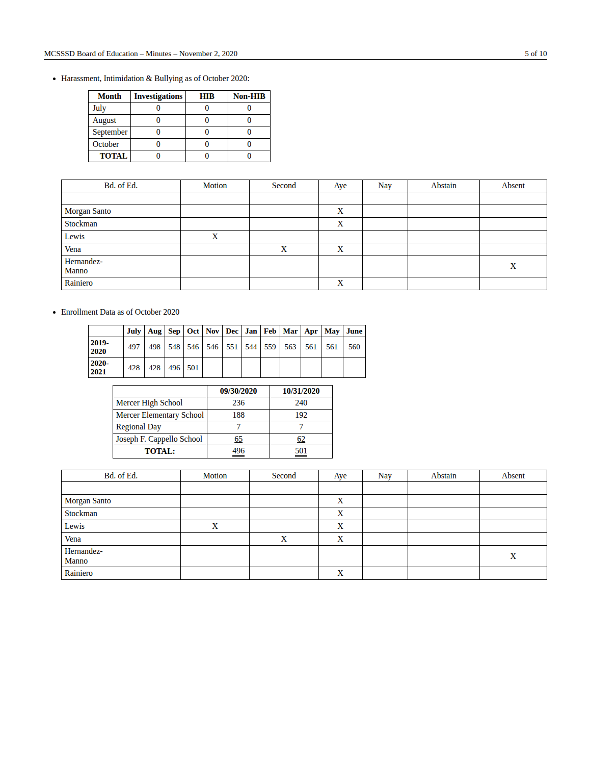MCSSSD Board of Education – Minutes – November 2, 2020 5 of 10
Harassment, Intimidation & Bullying as of October 2020:
| Month | Investigations | HIB | Non-HIB |
| --- | --- | --- | --- |
| July | 0 | 0 | 0 |
| August | 0 | 0 | 0 |
| September | 0 | 0 | 0 |
| October | 0 | 0 | 0 |
| TOTAL | 0 | 0 | 0 |
| Bd. of Ed. | Motion | Second | Aye | Nay | Abstain | Absent |
| --- | --- | --- | --- | --- | --- | --- |
| Morgan Santo | | | X | | | |
| Stockman | | | X | | | |
| Lewis | X | | | | | |
| Vena | | X | X | | | |
| Hernandez- Manno | | | | | | X |
| Rainiero | | | X | | | |
Enrollment Data as of October 2020
| | July | Aug | Sep | Oct | Nov | Dec | Jan | Feb | Mar | Apr | May | June |
| --- | --- | --- | --- | --- | --- | --- | --- | --- | --- | --- | --- | --- |
| 2019- 2020 | 497 | 498 | 548 | 546 | 546 | 551 | 544 | 559 | 563 | 561 | 561 | 560 |
| 2020- 2021 | 428 | 428 | 496 | 501 | | | | | | | | |
| | 09/30/2020 | 10/31/2020 |
| --- | --- | --- |
| Mercer High School | 236 | 240 |
| Mercer Elementary School | 188 | 192 |
| Regional Day | 7 | 7 |
| Joseph F. Cappello School | 65 | 62 |
| TOTAL: | 496 | 501 |
| Bd. of Ed. | Motion | Second | Aye | Nay | Abstain | Absent |
| --- | --- | --- | --- | --- | --- | --- |
| Morgan Santo | | | X | | | |
| Stockman | | | X | | | |
| Lewis | X | | X | | | |
| Vena | | X | X | | | |
| Hernandez- Manno | | | | | | X |
| Rainiero | | | X | | | |